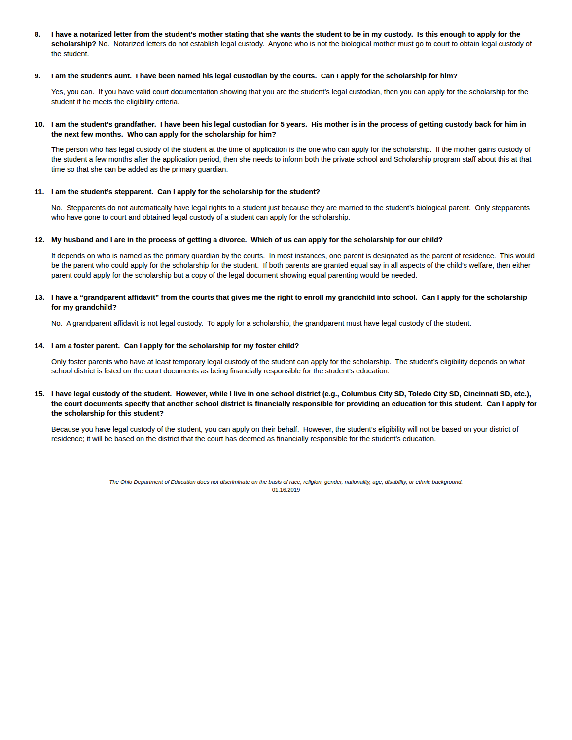I have a notarized letter from the student’s mother stating that she wants the student to be in my custody. Is this enough to apply for the scholarship? No. Notarized letters do not establish legal custody. Anyone who is not the biological mother must go to court to obtain legal custody of the student.
I am the student’s aunt. I have been named his legal custodian by the courts. Can I apply for the scholarship for him?
Yes, you can. If you have valid court documentation showing that you are the student’s legal custodian, then you can apply for the scholarship for the student if he meets the eligibility criteria.
I am the student’s grandfather. I have been his legal custodian for 5 years. His mother is in the process of getting custody back for him in the next few months. Who can apply for the scholarship for him?
The person who has legal custody of the student at the time of application is the one who can apply for the scholarship. If the mother gains custody of the student a few months after the application period, then she needs to inform both the private school and Scholarship program staff about this at that time so that she can be added as the primary guardian.
I am the student’s stepparent. Can I apply for the scholarship for the student?
No. Stepparents do not automatically have legal rights to a student just because they are married to the student’s biological parent. Only stepparents who have gone to court and obtained legal custody of a student can apply for the scholarship.
My husband and I are in the process of getting a divorce. Which of us can apply for the scholarship for our child?
It depends on who is named as the primary guardian by the courts. In most instances, one parent is designated as the parent of residence. This would be the parent who could apply for the scholarship for the student. If both parents are granted equal say in all aspects of the child’s welfare, then either parent could apply for the scholarship but a copy of the legal document showing equal parenting would be needed.
I have a “grandparent affidavit” from the courts that gives me the right to enroll my grandchild into school. Can I apply for the scholarship for my grandchild?
No. A grandparent affidavit is not legal custody. To apply for a scholarship, the grandparent must have legal custody of the student.
I am a foster parent. Can I apply for the scholarship for my foster child?
Only foster parents who have at least temporary legal custody of the student can apply for the scholarship. The student’s eligibility depends on what school district is listed on the court documents as being financially responsible for the student’s education.
I have legal custody of the student. However, while I live in one school district (e.g., Columbus City SD, Toledo City SD, Cincinnati SD, etc.), the court documents specify that another school district is financially responsible for providing an education for this student. Can I apply for the scholarship for this student?
Because you have legal custody of the student, you can apply on their behalf. However, the student’s eligibility will not be based on your district of residence; it will be based on the district that the court has deemed as financially responsible for the student’s education.
The Ohio Department of Education does not discriminate on the basis of race, religion, gender, nationality, age, disability, or ethnic background.
01.16.2019